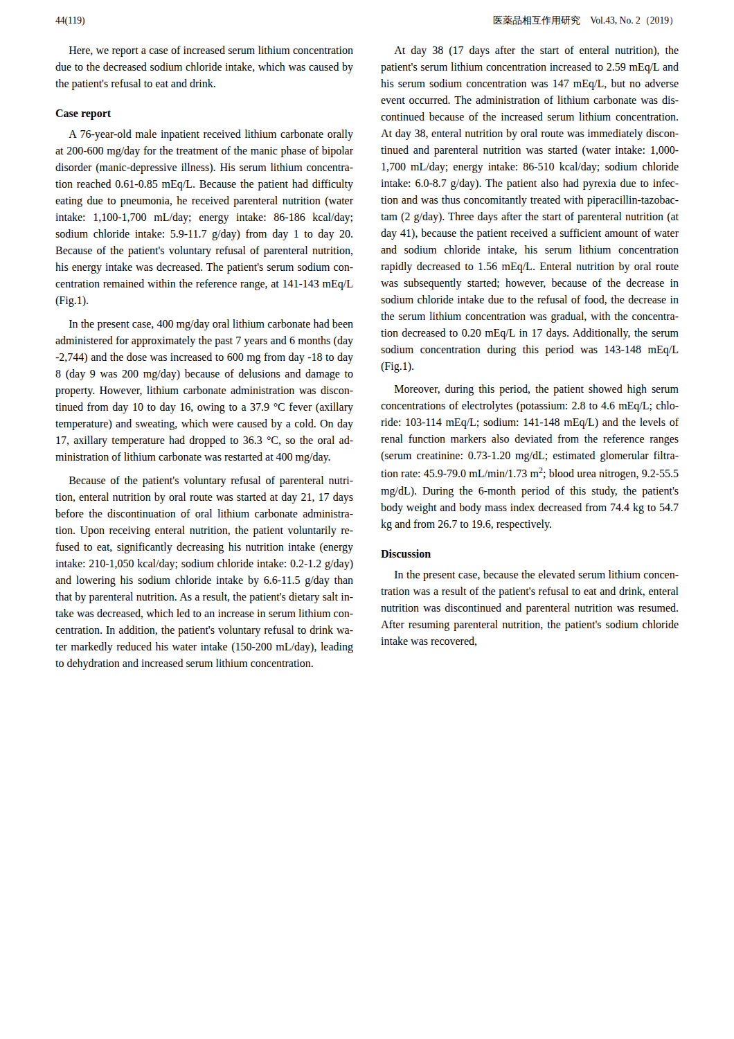44(119) 医薬品相互作用研究　Vol.43, No. 2（2019）
Here, we report a case of increased serum lithium concentration due to the decreased sodium chloride intake, which was caused by the patient's refusal to eat and drink.
Case report
A 76-year-old male inpatient received lithium carbonate orally at 200-600 mg/day for the treatment of the manic phase of bipolar disorder (manic-depressive illness). His serum lithium concentration reached 0.61-0.85 mEq/L. Because the patient had difficulty eating due to pneumonia, he received parenteral nutrition (water intake: 1,100-1,700 mL/day; energy intake: 86-186 kcal/day; sodium chloride intake: 5.9-11.7 g/day) from day 1 to day 20. Because of the patient's voluntary refusal of parenteral nutrition, his energy intake was decreased. The patient's serum sodium concentration remained within the reference range, at 141-143 mEq/L (Fig.1).
In the present case, 400 mg/day oral lithium carbonate had been administered for approximately the past 7 years and 6 months (day -2,744) and the dose was increased to 600 mg from day -18 to day 8 (day 9 was 200 mg/day) because of delusions and damage to property. However, lithium carbonate administration was discontinued from day 10 to day 16, owing to a 37.9 °C fever (axillary temperature) and sweating, which were caused by a cold. On day 17, axillary temperature had dropped to 36.3 °C, so the oral administration of lithium carbonate was restarted at 400 mg/day.
Because of the patient's voluntary refusal of parenteral nutrition, enteral nutrition by oral route was started at day 21, 17 days before the discontinuation of oral lithium carbonate administration. Upon receiving enteral nutrition, the patient voluntarily refused to eat, significantly decreasing his nutrition intake (energy intake: 210-1,050 kcal/day; sodium chloride intake: 0.2-1.2 g/day) and lowering his sodium chloride intake by 6.6-11.5 g/day than that by parenteral nutrition. As a result, the patient's dietary salt intake was decreased, which led to an increase in serum lithium concentration. In addition, the patient's voluntary refusal to drink water markedly reduced his water intake (150-200 mL/day), leading to dehydration and increased serum lithium concentration.
At day 38 (17 days after the start of enteral nutrition), the patient's serum lithium concentration increased to 2.59 mEq/L and his serum sodium concentration was 147 mEq/L, but no adverse event occurred. The administration of lithium carbonate was discontinued because of the increased serum lithium concentration. At day 38, enteral nutrition by oral route was immediately discontinued and parenteral nutrition was started (water intake: 1,000-1,700 mL/day; energy intake: 86-510 kcal/day; sodium chloride intake: 6.0-8.7 g/day). The patient also had pyrexia due to infection and was thus concomitantly treated with piperacillin-tazobactam (2 g/day). Three days after the start of parenteral nutrition (at day 41), because the patient received a sufficient amount of water and sodium chloride intake, his serum lithium concentration rapidly decreased to 1.56 mEq/L. Enteral nutrition by oral route was subsequently started; however, because of the decrease in sodium chloride intake due to the refusal of food, the decrease in the serum lithium concentration was gradual, with the concentration decreased to 0.20 mEq/L in 17 days. Additionally, the serum sodium concentration during this period was 143-148 mEq/L (Fig.1).
Moreover, during this period, the patient showed high serum concentrations of electrolytes (potassium: 2.8 to 4.6 mEq/L; chloride: 103-114 mEq/L; sodium: 141-148 mEq/L) and the levels of renal function markers also deviated from the reference ranges (serum creatinine: 0.73-1.20 mg/dL; estimated glomerular filtration rate: 45.9-79.0 mL/min/1.73 m2; blood urea nitrogen, 9.2-55.5 mg/dL). During the 6-month period of this study, the patient's body weight and body mass index decreased from 74.4 kg to 54.7 kg and from 26.7 to 19.6, respectively.
Discussion
In the present case, because the elevated serum lithium concentration was a result of the patient's refusal to eat and drink, enteral nutrition was discontinued and parenteral nutrition was resumed. After resuming parenteral nutrition, the patient's sodium chloride intake was recovered,